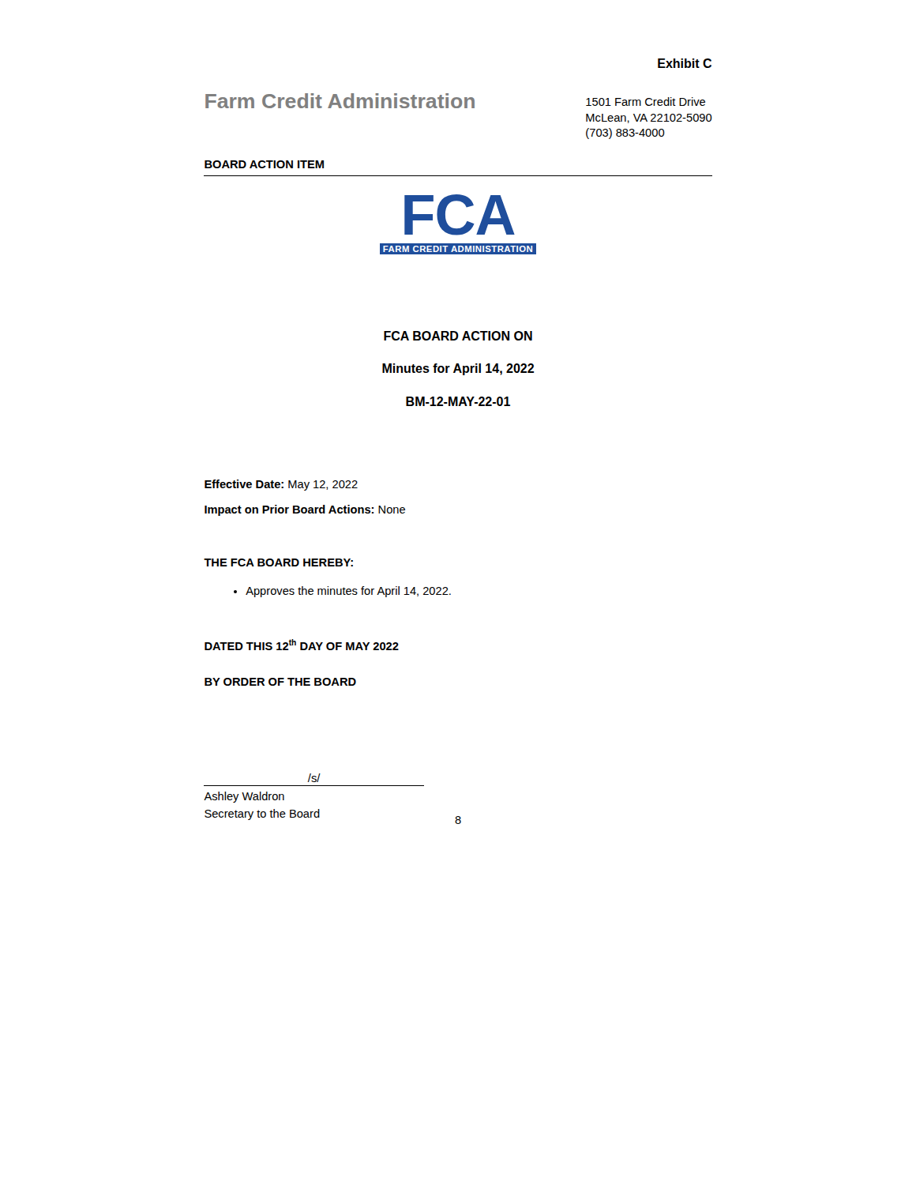Exhibit C
Farm Credit Administration
1501 Farm Credit Drive
McLean, VA 22102-5090
(703) 883-4000
BOARD ACTION ITEM
FCA
FARM CREDIT ADMINISTRATION
FCA BOARD ACTION ON
Minutes for April 14, 2022
BM-12-MAY-22-01
Effective Date: May 12, 2022
Impact on Prior Board Actions: None
THE FCA BOARD HEREBY:
Approves the minutes for April 14, 2022.
DATED THIS 12th DAY OF MAY 2022
BY ORDER OF THE BOARD
/s/
Ashley Waldron
Secretary to the Board
8